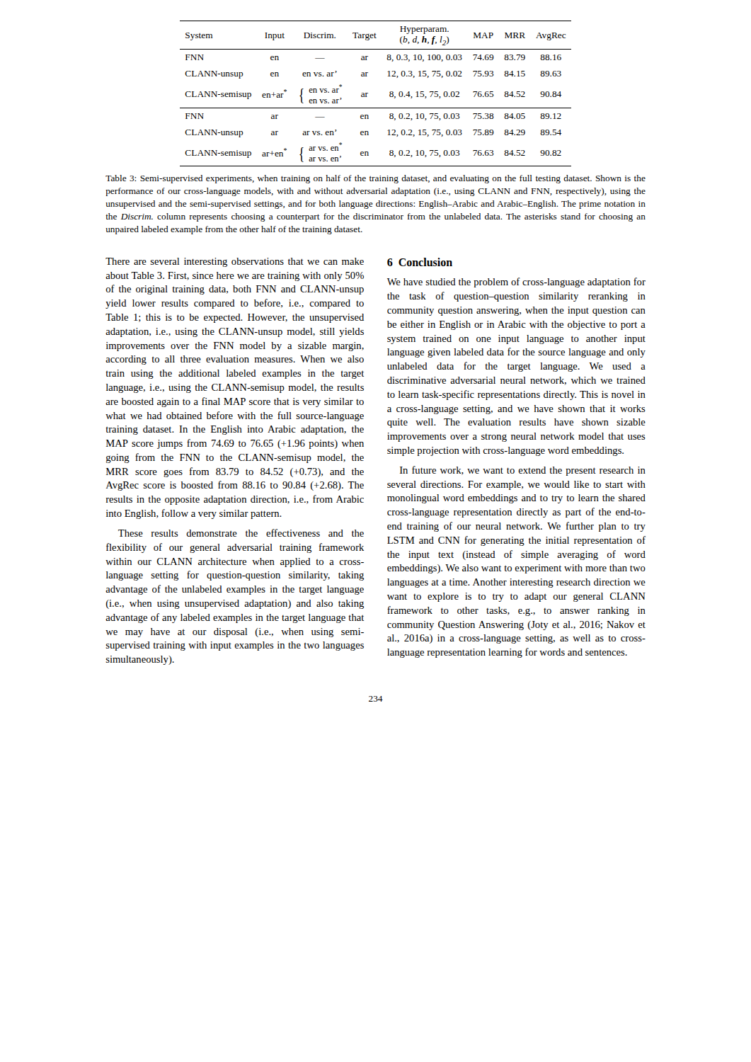| System | Input | Discrim. | Target | Hyperparam. ( b , d , h , f , l 2 ) | MAP | MRR | AvgRec |
| --- | --- | --- | --- | --- | --- | --- | --- |
| FNN | en | — | ar | 8, 0.3, 10, 100, 0.03 | 74.69 | 83.79 | 88.16 |
| CLANN-unsup | en | en vs. ar’ | ar | 12, 0.3, 15, 75, 0.02 | 75.93 | 84.15 | 89.63 |
| CLANN-semisup | en+ar * | { en vs. ar * en vs. ar’ | ar | 8, 0.4, 15, 75, 0.02 | 76.65 | 84.52 | 90.84 |
| FNN | ar | — | en | 8, 0.2, 10, 75, 0.03 | 75.38 | 84.05 | 89.12 |
| CLANN-unsup | ar | ar vs. en’ | en | 12, 0.2, 15, 75, 0.03 | 75.89 | 84.29 | 89.54 |
| CLANN-semisup | ar+en * | { ar vs. en * ar vs. en’ | en | 8, 0.2, 10, 75, 0.03 | 76.63 | 84.52 | 90.82 |
Table 3: Semi-supervised experiments, when training on half of the training dataset, and evaluating on the full testing dataset. Shown is the performance of our cross-language models, with and without adversarial adaptation (i.e., using CLANN and FNN, respectively), using the unsupervised and the semi-supervised settings, and for both language directions: English–Arabic and Arabic–English. The prime notation in the Discrim. column represents choosing a counterpart for the discriminator from the unlabeled data. The asterisks stand for choosing an unpaired labeled example from the other half of the training dataset.
There are several interesting observations that we can make about Table 3. First, since here we are training with only 50% of the original training data, both FNN and CLANN-unsup yield lower results compared to before, i.e., compared to Table 1; this is to be expected. However, the unsupervised adaptation, i.e., using the CLANN-unsup model, still yields improvements over the FNN model by a sizable margin, according to all three evaluation measures. When we also train using the additional labeled examples in the target language, i.e., using the CLANN-semisup model, the results are boosted again to a final MAP score that is very similar to what we had obtained before with the full source-language training dataset. In the English into Arabic adaptation, the MAP score jumps from 74.69 to 76.65 (+1.96 points) when going from the FNN to the CLANN-semisup model, the MRR score goes from 83.79 to 84.52 (+0.73), and the AvgRec score is boosted from 88.16 to 90.84 (+2.68). The results in the opposite adaptation direction, i.e., from Arabic into English, follow a very similar pattern.
These results demonstrate the effectiveness and the flexibility of our general adversarial training framework within our CLANN architecture when applied to a cross-language setting for question-question similarity, taking advantage of the unlabeled examples in the target language (i.e., when using unsupervised adaptation) and also taking advantage of any labeled examples in the target language that we may have at our disposal (i.e., when using semi-supervised training with input examples in the two languages simultaneously).
6 Conclusion
We have studied the problem of cross-language adaptation for the task of question–question similarity reranking in community question answering, when the input question can be either in English or in Arabic with the objective to port a system trained on one input language to another input language given labeled data for the source language and only unlabeled data for the target language. We used a discriminative adversarial neural network, which we trained to learn task-specific representations directly. This is novel in a cross-language setting, and we have shown that it works quite well. The evaluation results have shown sizable improvements over a strong neural network model that uses simple projection with cross-language word embeddings.
In future work, we want to extend the present research in several directions. For example, we would like to start with monolingual word embeddings and to try to learn the shared cross-language representation directly as part of the end-to-end training of our neural network. We further plan to try LSTM and CNN for generating the initial representation of the input text (instead of simple averaging of word embeddings). We also want to experiment with more than two languages at a time. Another interesting research direction we want to explore is to try to adapt our general CLANN framework to other tasks, e.g., to answer ranking in community Question Answering (Joty et al., 2016; Nakov et al., 2016a) in a cross-language setting, as well as to cross-language representation learning for words and sentences.
234